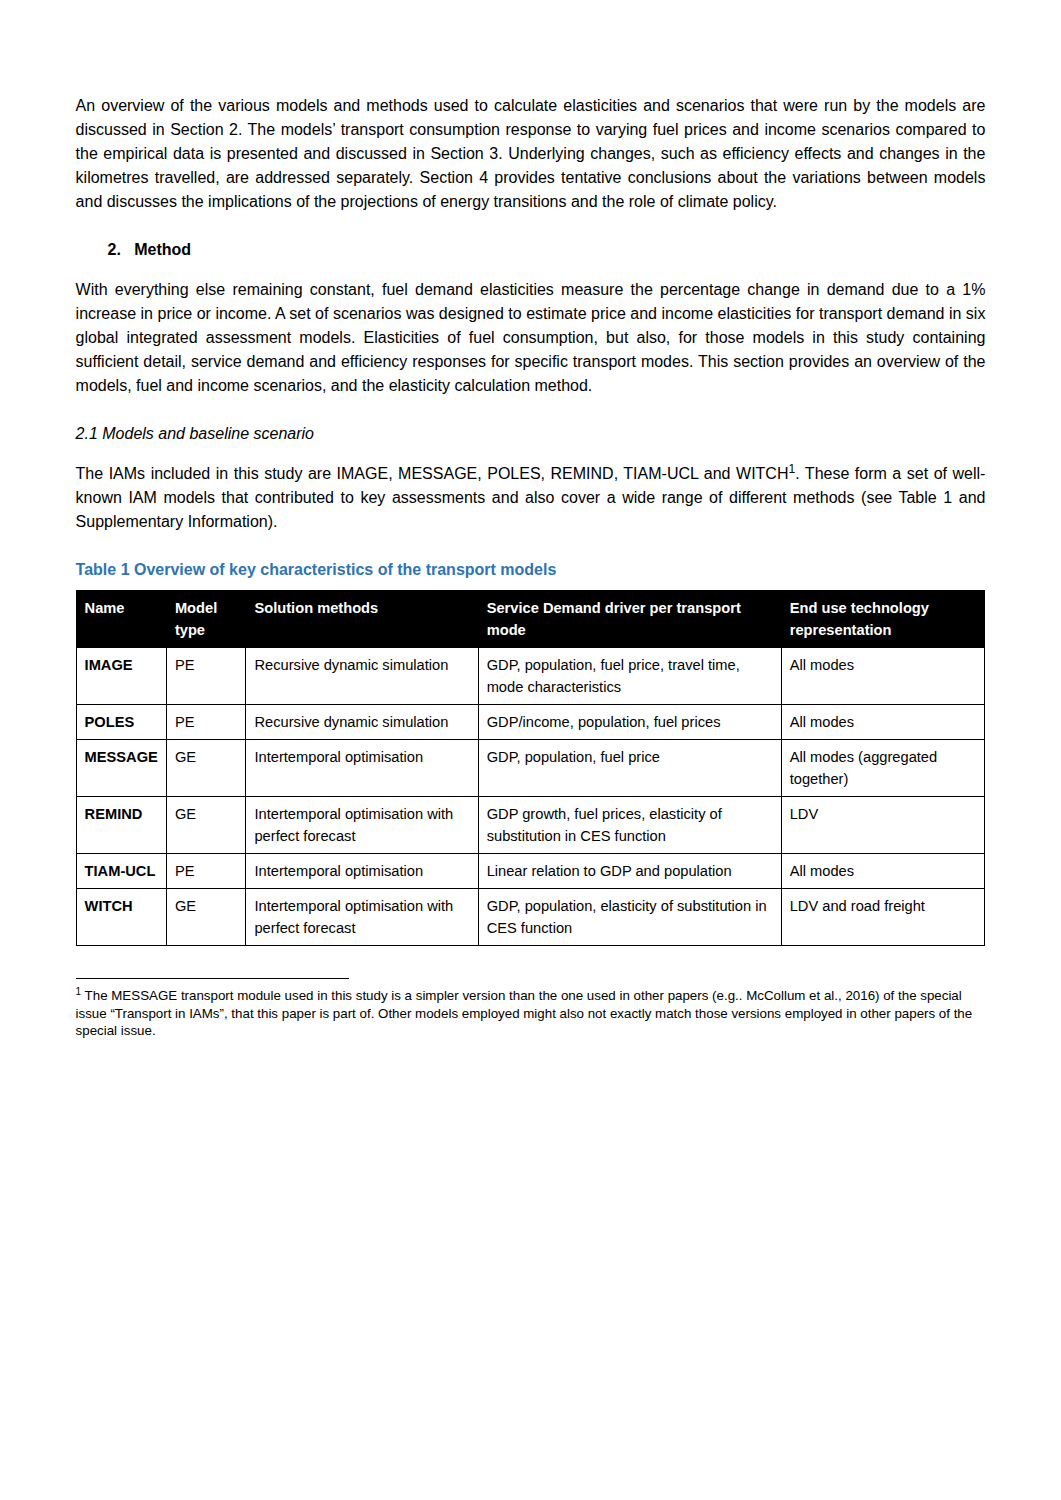An overview of the various models and methods used to calculate elasticities and scenarios that were run by the models are discussed in Section 2. The models’ transport consumption response to varying fuel prices and income scenarios compared to the empirical data is presented and discussed in Section 3. Underlying changes, such as efficiency effects and changes in the kilometres travelled, are addressed separately. Section 4 provides tentative conclusions about the variations between models and discusses the implications of the projections of energy transitions and the role of climate policy.
2. Method
With everything else remaining constant, fuel demand elasticities measure the percentage change in demand due to a 1% increase in price or income. A set of scenarios was designed to estimate price and income elasticities for transport demand in six global integrated assessment models. Elasticities of fuel consumption, but also, for those models in this study containing sufficient detail, service demand and efficiency responses for specific transport modes. This section provides an overview of the models, fuel and income scenarios, and the elasticity calculation method.
2.1 Models and baseline scenario
The IAMs included in this study are IMAGE, MESSAGE, POLES, REMIND, TIAM-UCL and WITCH1. These form a set of well-known IAM models that contributed to key assessments and also cover a wide range of different methods (see Table 1 and Supplementary Information).
Table 1 Overview of key characteristics of the transport models
| Name | Model type | Solution methods | Service Demand driver per transport mode | End use technology representation |
| --- | --- | --- | --- | --- |
| IMAGE | PE | Recursive dynamic simulation | GDP, population, fuel price, travel time, mode characteristics | All modes |
| POLES | PE | Recursive dynamic simulation | GDP/income, population, fuel prices | All modes |
| MESSAGE | GE | Intertemporal optimisation | GDP, population, fuel price | All modes (aggregated together) |
| REMIND | GE | Intertemporal optimisation with perfect forecast | GDP growth, fuel prices, elasticity of substitution in CES function | LDV |
| TIAM-UCL | PE | Intertemporal optimisation | Linear relation to GDP and population | All modes |
| WITCH | GE | Intertemporal optimisation with perfect forecast | GDP, population, elasticity of substitution in CES function | LDV and road freight |
1 The MESSAGE transport module used in this study is a simpler version than the one used in other papers (e.g.. McCollum et al., 2016) of the special issue “Transport in IAMs”, that this paper is part of. Other models employed might also not exactly match those versions employed in other papers of the special issue.